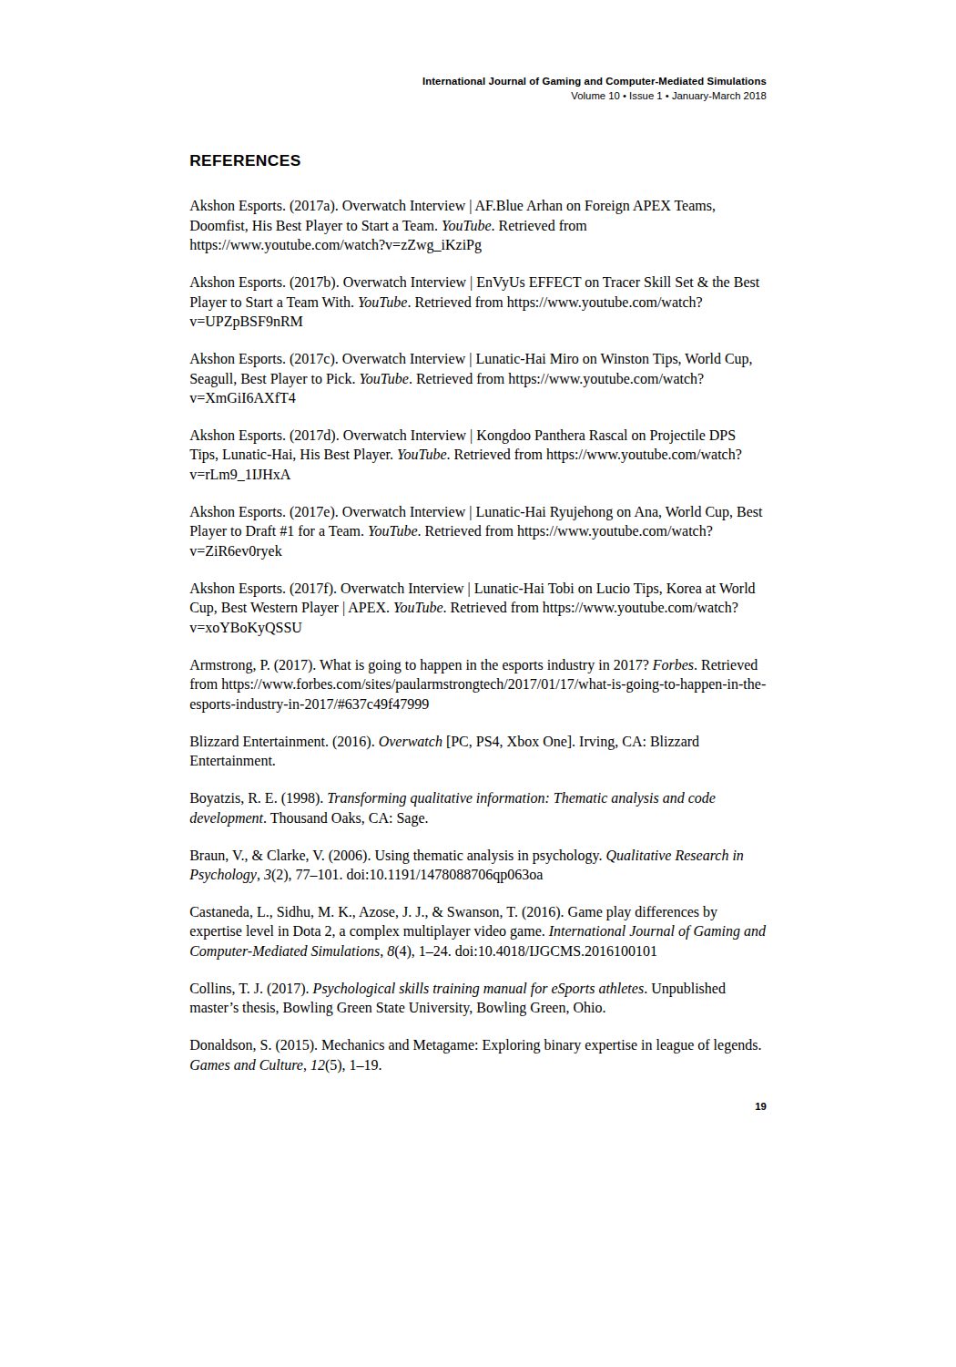International Journal of Gaming and Computer-Mediated Simulations
Volume 10 • Issue 1 • January-March 2018
REFERENCES
Akshon Esports. (2017a). Overwatch Interview | AF.Blue Arhan on Foreign APEX Teams, Doomfist, His Best Player to Start a Team. YouTube. Retrieved from https://www.youtube.com/watch?v=zZwg_iKziPg
Akshon Esports. (2017b). Overwatch Interview | EnVyUs EFFECT on Tracer Skill Set & the Best Player to Start a Team With. YouTube. Retrieved from https://www.youtube.com/watch?v=UPZpBSF9nRM
Akshon Esports. (2017c). Overwatch Interview | Lunatic-Hai Miro on Winston Tips, World Cup, Seagull, Best Player to Pick. YouTube. Retrieved from https://www.youtube.com/watch?v=XmGiI6AXfT4
Akshon Esports. (2017d). Overwatch Interview | Kongdoo Panthera Rascal on Projectile DPS Tips, Lunatic-Hai, His Best Player. YouTube. Retrieved from https://www.youtube.com/watch?v=rLm9_1IJHxA
Akshon Esports. (2017e). Overwatch Interview | Lunatic-Hai Ryujehong on Ana, World Cup, Best Player to Draft #1 for a Team. YouTube. Retrieved from https://www.youtube.com/watch?v=ZiR6ev0ryek
Akshon Esports. (2017f). Overwatch Interview | Lunatic-Hai Tobi on Lucio Tips, Korea at World Cup, Best Western Player | APEX. YouTube. Retrieved from https://www.youtube.com/watch?v=xoYBoKyQSSU
Armstrong, P. (2017). What is going to happen in the esports industry in 2017? Forbes. Retrieved from https://www.forbes.com/sites/paularmstrongtech/2017/01/17/what-is-going-to-happen-in-the-esports-industry-in-2017/#637c49f47999
Blizzard Entertainment. (2016). Overwatch [PC, PS4, Xbox One]. Irving, CA: Blizzard Entertainment.
Boyatzis, R. E. (1998). Transforming qualitative information: Thematic analysis and code development. Thousand Oaks, CA: Sage.
Braun, V., & Clarke, V. (2006). Using thematic analysis in psychology. Qualitative Research in Psychology, 3(2), 77–101. doi:10.1191/1478088706qp063oa
Castaneda, L., Sidhu, M. K., Azose, J. J., & Swanson, T. (2016). Game play differences by expertise level in Dota 2, a complex multiplayer video game. International Journal of Gaming and Computer-Mediated Simulations, 8(4), 1–24. doi:10.4018/IJGCMS.2016100101
Collins, T. J. (2017). Psychological skills training manual for eSports athletes. Unpublished master’s thesis, Bowling Green State University, Bowling Green, Ohio.
Donaldson, S. (2015). Mechanics and Metagame: Exploring binary expertise in league of legends. Games and Culture, 12(5), 1–19.
19